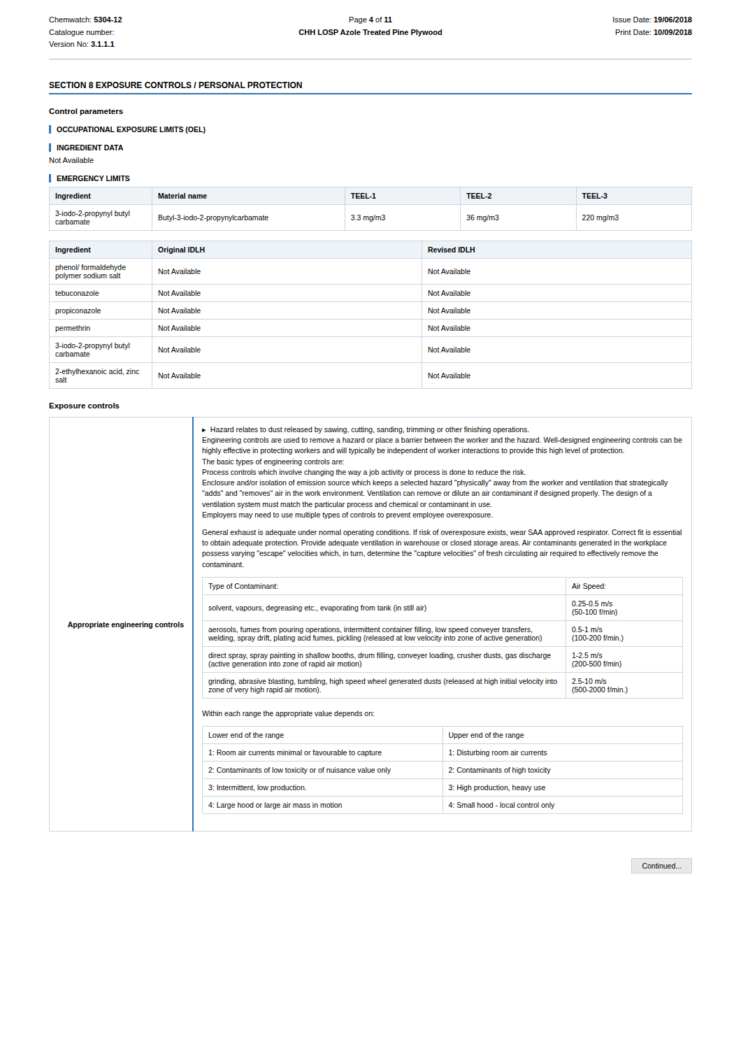Chemwatch: 5304-12
Catalogue number:
Version No: 3.1.1.1
Page 4 of 11
CHH LOSP Azole Treated Pine Plywood
Issue Date: 19/06/2018
Print Date: 10/09/2018
SECTION 8 EXPOSURE CONTROLS / PERSONAL PROTECTION
Control parameters
OCCUPATIONAL EXPOSURE LIMITS (OEL)
INGREDIENT DATA
Not Available
EMERGENCY LIMITS
| Ingredient | Material name | TEEL-1 | TEEL-2 | TEEL-3 |
| --- | --- | --- | --- | --- |
| 3-iodo-2-propynyl butyl carbamate | Butyl-3-iodo-2-propynylcarbamate | 3.3 mg/m3 | 36 mg/m3 | 220 mg/m3 |
| Ingredient | Original IDLH | Revised IDLH |
| --- | --- | --- |
| phenol/ formaldehyde polymer sodium salt | Not Available | Not Available |
| tebuconazole | Not Available | Not Available |
| propiconazole | Not Available | Not Available |
| permethrin | Not Available | Not Available |
| 3-iodo-2-propynyl butyl carbamate | Not Available | Not Available |
| 2-ethylhexanoic acid, zinc salt | Not Available | Not Available |
Exposure controls
| Appropriate engineering controls | ▸ Hazard relates to dust released by sawing, cutting, sanding, trimming or other finishing operations. Engineering controls are used to remove a hazard or place a barrier between the worker and the hazard. Well-designed engineering controls can be highly effective in protecting workers and will typically be independent of worker interactions to provide this high level of protection. The basic types of engineering controls are: Process controls which involve changing the way a job activity or process is done to reduce the risk. Enclosure and/or isolation of emission source which keeps a selected hazard "physically" away from the worker and ventilation that strategically "adds" and "removes" air in the work environment. Ventilation can remove or dilute an air contaminant if designed properly. The design of a ventilation system must match the particular process and chemical or contaminant in use. Employers may need to use multiple types of controls to prevent employee overexposure. General exhaust is adequate under normal operating conditions. If risk of overexposure exists, wear SAA approved respirator. Correct fit is essential to obtain adequate protection. Provide adequate ventilation in warehouse or closed storage areas. Air contaminants generated in the workplace possess varying "escape" velocities which, in turn, determine the "capture velocities" of fresh circulating air required to effectively remove the contaminant. / Type of Contaminant: / Air Speed: / / solvent, vapours, degreasing etc., evaporating from tank (in still air) / 0.25-0.5 m/s (50-100 f/min) / / aerosols, fumes from pouring operations, intermittent container filling, low speed conveyer transfers, welding, spray drift, plating acid fumes, pickling (released at low velocity into zone of active generation) / 0.5-1 m/s (100-200 f/min.) / / direct spray, spray painting in shallow booths, drum filling, conveyer loading, crusher dusts, gas discharge (active generation into zone of rapid air motion) / 1-2.5 m/s (200-500 f/min) / / grinding, abrasive blasting, tumbling, high speed wheel generated dusts (released at high initial velocity into zone of very high rapid air motion). / 2.5-10 m/s (500-2000 f/min.) / Within each range the appropriate value depends on: / Lower end of the range / Upper end of the range / / 1: Room air currents minimal or favourable to capture / 1: Disturbing room air currents / / 2: Contaminants of low toxicity or of nuisance value only / 2: Contaminants of high toxicity / / 3: Intermittent, low production. / 3: High production, heavy use / / 4: Large hood or large air mass in motion / 4: Small hood - local control only / |
Continued...